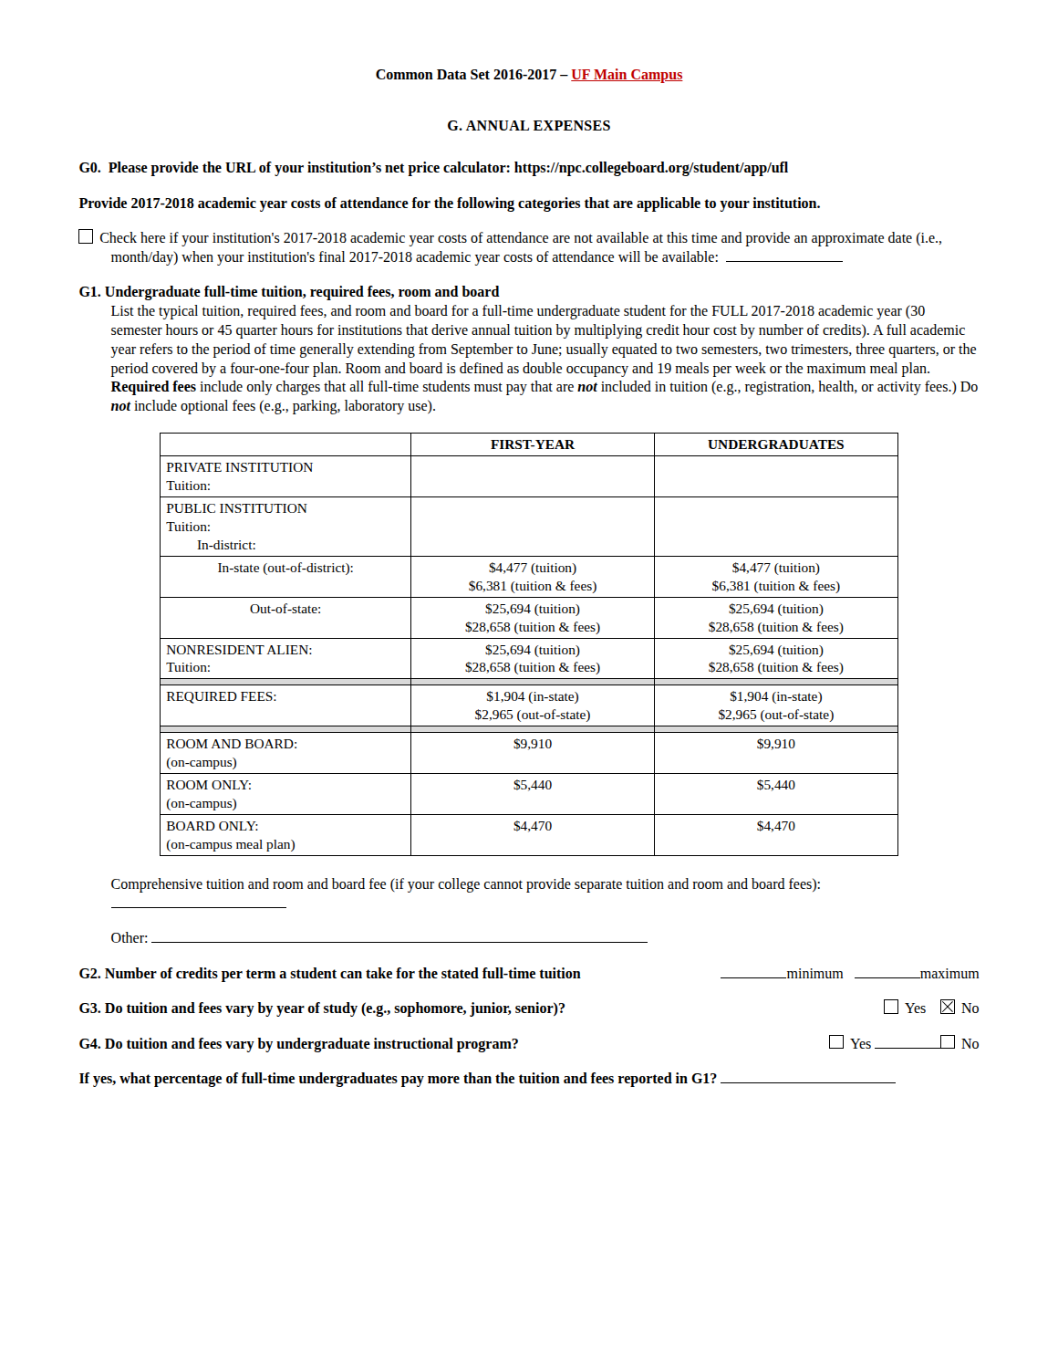Common Data Set 2016-2017 – UF Main Campus
G. ANNUAL EXPENSES
G0. Please provide the URL of your institution’s net price calculator: https://npc.collegeboard.org/student/app/ufl
Provide 2017-2018 academic year costs of attendance for the following categories that are applicable to your institution.
Check here if your institution's 2017-2018 academic year costs of attendance are not available at this time and provide an approximate date (i.e., month/day) when your institution's final 2017-2018 academic year costs of attendance will be available:
G1. Undergraduate full-time tuition, required fees, room and board
List the typical tuition, required fees, and room and board for a full-time undergraduate student for the FULL 2017-2018 academic year (30 semester hours or 45 quarter hours for institutions that derive annual tuition by multiplying credit hour cost by number of credits). A full academic year refers to the period of time generally extending from September to June; usually equated to two semesters, two trimesters, three quarters, or the period covered by a four-one-four plan. Room and board is defined as double occupancy and 19 meals per week or the maximum meal plan. Required fees include only charges that all full-time students must pay that are not included in tuition (e.g., registration, health, or activity fees.) Do not include optional fees (e.g., parking, laboratory use).
| | FIRST-YEAR | UNDERGRADUATES |
| --- | --- | --- |
| PRIVATE INSTITUTION Tuition: | | |
| PUBLIC INSTITUTION Tuition: In-district: | | |
| In-state (out-of-district): | $4,477 (tuition) $6,381 (tuition & fees) | $4,477 (tuition) $6,381 (tuition & fees) |
| Out-of-state: | $25,694 (tuition) $28,658 (tuition & fees) | $25,694 (tuition) $28,658 (tuition & fees) |
| NONRESIDENT ALIEN: Tuition: | $25,694 (tuition) $28,658 (tuition & fees) | $25,694 (tuition) $28,658 (tuition & fees) |
| REQUIRED FEES: | $1,904 (in-state) $2,965 (out-of-state) | $1,904 (in-state) $2,965 (out-of-state) |
| ROOM AND BOARD: (on-campus) | $9,910 | $9,910 |
| ROOM ONLY: (on-campus) | $5,440 | $5,440 |
| BOARD ONLY: (on-campus meal plan) | $4,470 | $4,470 |
Comprehensive tuition and room and board fee (if your college cannot provide separate tuition and room and board fees):
Other:
G2. Number of credits per term a student can take for the stated full-time tuition minimum maximum
G3. Do tuition and fees vary by year of study (e.g., sophomore, junior, senior)? Yes No
G4. Do tuition and fees vary by undergraduate instructional program? Yes No
If yes, what percentage of full-time undergraduates pay more than the tuition and fees reported in G1?